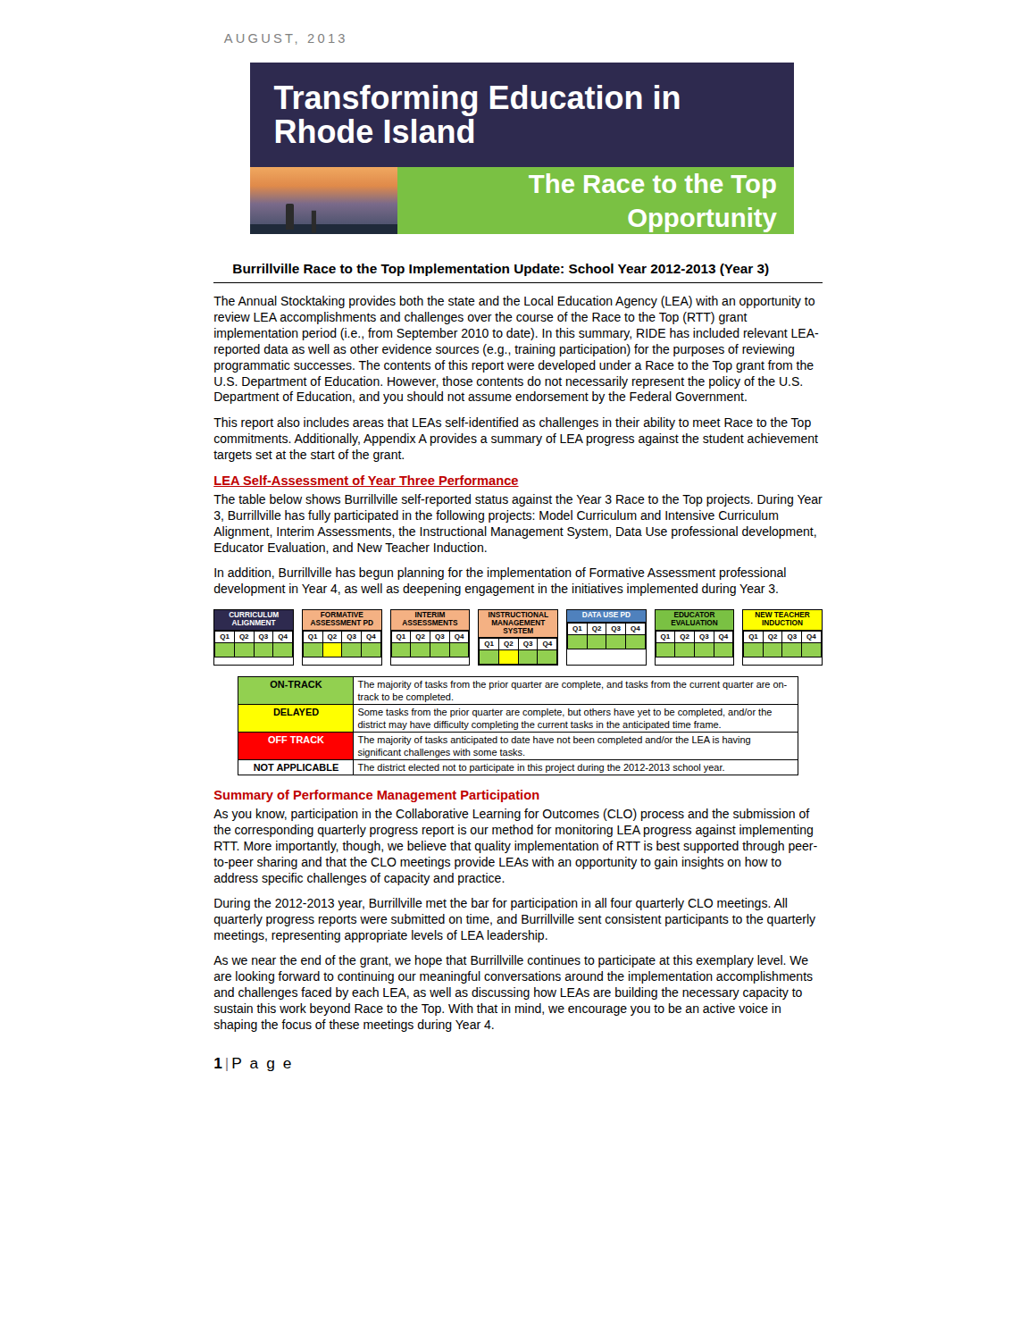AUGUST, 2013
Transforming Education in Rhode Island
The Race to the Top Opportunity
Burrillville Race to the Top Implementation Update: School Year 2012-2013 (Year 3)
The Annual Stocktaking provides both the state and the Local Education Agency (LEA) with an opportunity to review LEA accomplishments and challenges over the course of the Race to the Top (RTT) grant implementation period (i.e., from September 2010 to date). In this summary, RIDE has included relevant LEA-reported data as well as other evidence sources (e.g., training participation) for the purposes of reviewing programmatic successes. The contents of this report were developed under a Race to the Top grant from the U.S. Department of Education. However, those contents do not necessarily represent the policy of the U.S. Department of Education, and you should not assume endorsement by the Federal Government.
This report also includes areas that LEAs self-identified as challenges in their ability to meet Race to the Top commitments. Additionally, Appendix A provides a summary of LEA progress against the student achievement targets set at the start of the grant.
LEA Self-Assessment of Year Three Performance
The table below shows Burrillville self-reported status against the Year 3 Race to the Top projects. During Year 3, Burrillville has fully participated in the following projects: Model Curriculum and Intensive Curriculum Alignment, Interim Assessments, the Instructional Management System, Data Use professional development, Educator Evaluation, and New Teacher Induction.
In addition, Burrillville has begun planning for the implementation of Formative Assessment professional development in Year 4, as well as deepening engagement in the initiatives implemented during Year 3.
| CURRICULUM ALIGNMENT / Q1 / Q2 / Q3 / Q4 / | | FORMATIVE ASSESSMENT PD / Q1 / Q2 / Q3 / Q4 / | | INTERIM ASSESSMENTS / Q1 / Q2 / Q3 / Q4 / | | INSTRUCTIONAL MANAGEMENT SYSTEM / Q1 / Q2 / Q3 / Q4 / | | DATA USE PD / Q1 / Q2 / Q3 / Q4 / | | EDUCATOR EVALUATION / Q1 / Q2 / Q3 / Q4 / | | NEW TEACHER INDUCTION / Q1 / Q2 / Q3 / Q4 / |
| ON-TRACK | The majority of tasks from the prior quarter are complete, and tasks from the current quarter are on-track to be completed. |
| DELAYED | Some tasks from the prior quarter are complete, but others have yet to be completed, and/or the district may have difficulty completing the current tasks in the anticipated time frame. |
| OFF TRACK | The majority of tasks anticipated to date have not been completed and/or the LEA is having significant challenges with some tasks. |
| NOT APPLICABLE | The district elected not to participate in this project during the 2012-2013 school year. |
Summary of Performance Management Participation
As you know, participation in the Collaborative Learning for Outcomes (CLO) process and the submission of the corresponding quarterly progress report is our method for monitoring LEA progress against implementing RTT. More importantly, though, we believe that quality implementation of RTT is best supported through peer-to-peer sharing and that the CLO meetings provide LEAs with an opportunity to gain insights on how to address specific challenges of capacity and practice.
During the 2012-2013 year, Burrillville met the bar for participation in all four quarterly CLO meetings. All quarterly progress reports were submitted on time, and Burrillville sent consistent participants to the quarterly meetings, representing appropriate levels of LEA leadership.
As we near the end of the grant, we hope that Burrillville continues to participate at this exemplary level. We are looking forward to continuing our meaningful conversations around the implementation accomplishments and challenges faced by each LEA, as well as discussing how LEAs are building the necessary capacity to sustain this work beyond Race to the Top. With that in mind, we encourage you to be an active voice in shaping the focus of these meetings during Year 4.
1|P a g e